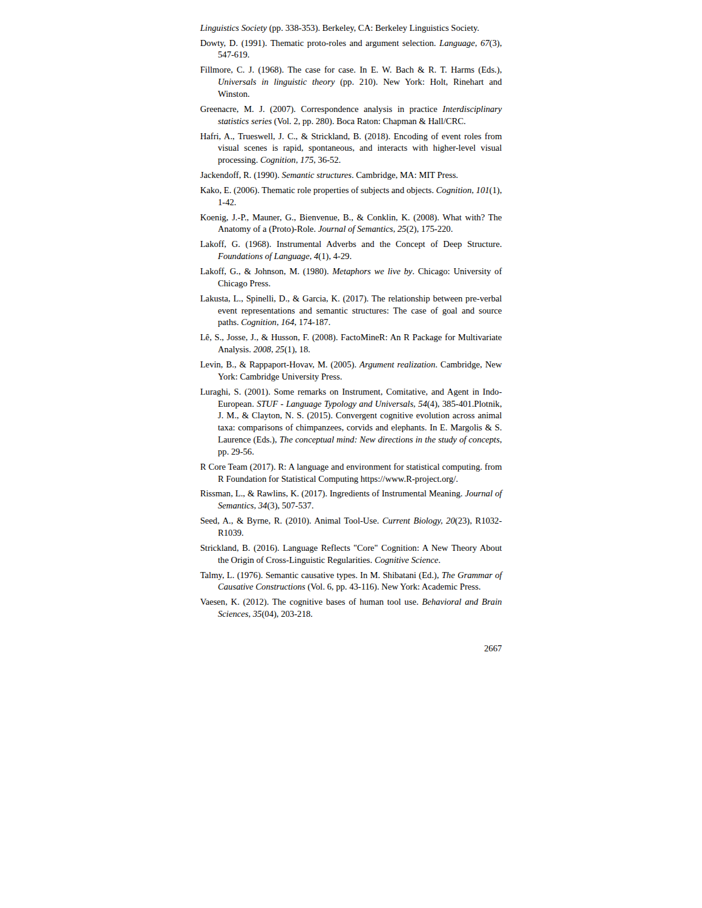Linguistics Society (pp. 338-353). Berkeley, CA: Berkeley Linguistics Society.
Dowty, D. (1991). Thematic proto-roles and argument selection. Language, 67(3), 547-619.
Fillmore, C. J. (1968). The case for case. In E. W. Bach & R. T. Harms (Eds.), Universals in linguistic theory (pp. 210). New York: Holt, Rinehart and Winston.
Greenacre, M. J. (2007). Correspondence analysis in practice Interdisciplinary statistics series (Vol. 2, pp. 280). Boca Raton: Chapman & Hall/CRC.
Hafri, A., Trueswell, J. C., & Strickland, B. (2018). Encoding of event roles from visual scenes is rapid, spontaneous, and interacts with higher-level visual processing. Cognition, 175, 36-52.
Jackendoff, R. (1990). Semantic structures. Cambridge, MA: MIT Press.
Kako, E. (2006). Thematic role properties of subjects and objects. Cognition, 101(1), 1-42.
Koenig, J.-P., Mauner, G., Bienvenue, B., & Conklin, K. (2008). What with? The Anatomy of a (Proto)-Role. Journal of Semantics, 25(2), 175-220.
Lakoff, G. (1968). Instrumental Adverbs and the Concept of Deep Structure. Foundations of Language, 4(1), 4-29.
Lakoff, G., & Johnson, M. (1980). Metaphors we live by. Chicago: University of Chicago Press.
Lakusta, L., Spinelli, D., & Garcia, K. (2017). The relationship between pre-verbal event representations and semantic structures: The case of goal and source paths. Cognition, 164, 174-187.
Lê, S., Josse, J., & Husson, F. (2008). FactoMineR: An R Package for Multivariate Analysis. 2008, 25(1), 18.
Levin, B., & Rappaport-Hovav, M. (2005). Argument realization. Cambridge, New York: Cambridge University Press.
Luraghi, S. (2001). Some remarks on Instrument, Comitative, and Agent in Indo-European. STUF - Language Typology and Universals, 54(4), 385-401.Plotnik, J. M., & Clayton, N. S. (2015). Convergent cognitive evolution across animal taxa: comparisons of chimpanzees, corvids and elephants. In E. Margolis & S. Laurence (Eds.), The conceptual mind: New directions in the study of concepts, pp. 29-56.
R Core Team (2017). R: A language and environment for statistical computing. from R Foundation for Statistical Computing https://www.R-project.org/.
Rissman, L., & Rawlins, K. (2017). Ingredients of Instrumental Meaning. Journal of Semantics, 34(3), 507-537.
Seed, A., & Byrne, R. (2010). Animal Tool-Use. Current Biology, 20(23), R1032-R1039.
Strickland, B. (2016). Language Reflects "Core" Cognition: A New Theory About the Origin of Cross-Linguistic Regularities. Cognitive Science.
Talmy, L. (1976). Semantic causative types. In M. Shibatani (Ed.), The Grammar of Causative Constructions (Vol. 6, pp. 43-116). New York: Academic Press.
Vaesen, K. (2012). The cognitive bases of human tool use. Behavioral and Brain Sciences, 35(04), 203-218.
2667